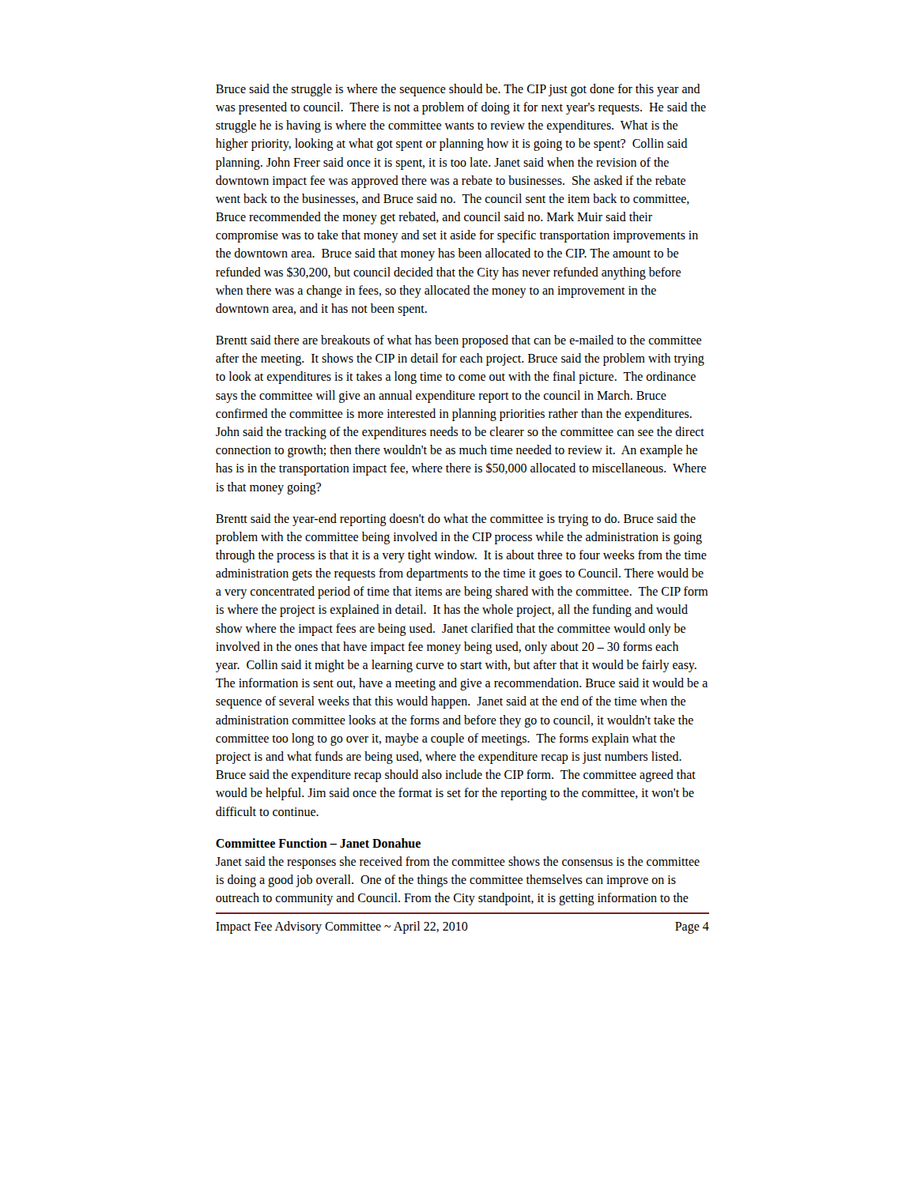Bruce said the struggle is where the sequence should be. The CIP just got done for this year and was presented to council. There is not a problem of doing it for next year's requests. He said the struggle he is having is where the committee wants to review the expenditures. What is the higher priority, looking at what got spent or planning how it is going to be spent? Collin said planning. John Freer said once it is spent, it is too late. Janet said when the revision of the downtown impact fee was approved there was a rebate to businesses. She asked if the rebate went back to the businesses, and Bruce said no. The council sent the item back to committee, Bruce recommended the money get rebated, and council said no. Mark Muir said their compromise was to take that money and set it aside for specific transportation improvements in the downtown area. Bruce said that money has been allocated to the CIP. The amount to be refunded was $30,200, but council decided that the City has never refunded anything before when there was a change in fees, so they allocated the money to an improvement in the downtown area, and it has not been spent.
Brentt said there are breakouts of what has been proposed that can be e-mailed to the committee after the meeting. It shows the CIP in detail for each project. Bruce said the problem with trying to look at expenditures is it takes a long time to come out with the final picture. The ordinance says the committee will give an annual expenditure report to the council in March. Bruce confirmed the committee is more interested in planning priorities rather than the expenditures. John said the tracking of the expenditures needs to be clearer so the committee can see the direct connection to growth; then there wouldn't be as much time needed to review it. An example he has is in the transportation impact fee, where there is $50,000 allocated to miscellaneous. Where is that money going?
Brentt said the year-end reporting doesn't do what the committee is trying to do. Bruce said the problem with the committee being involved in the CIP process while the administration is going through the process is that it is a very tight window. It is about three to four weeks from the time administration gets the requests from departments to the time it goes to Council. There would be a very concentrated period of time that items are being shared with the committee. The CIP form is where the project is explained in detail. It has the whole project, all the funding and would show where the impact fees are being used. Janet clarified that the committee would only be involved in the ones that have impact fee money being used, only about 20 – 30 forms each year. Collin said it might be a learning curve to start with, but after that it would be fairly easy. The information is sent out, have a meeting and give a recommendation. Bruce said it would be a sequence of several weeks that this would happen. Janet said at the end of the time when the administration committee looks at the forms and before they go to council, it wouldn't take the committee too long to go over it, maybe a couple of meetings. The forms explain what the project is and what funds are being used, where the expenditure recap is just numbers listed. Bruce said the expenditure recap should also include the CIP form. The committee agreed that would be helpful. Jim said once the format is set for the reporting to the committee, it won't be difficult to continue.
Committee Function – Janet Donahue
Janet said the responses she received from the committee shows the consensus is the committee is doing a good job overall. One of the things the committee themselves can improve on is outreach to community and Council. From the City standpoint, it is getting information to the
Impact Fee Advisory Committee ~ April 22, 2010 Page 4